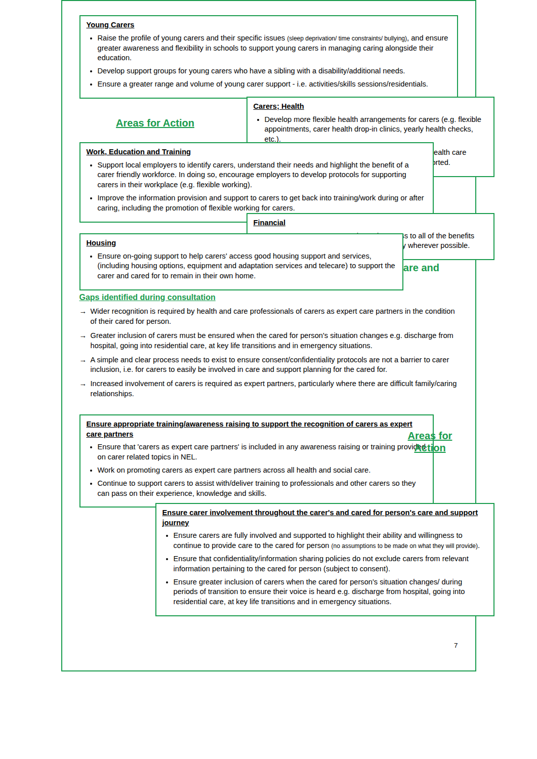Young Carers
Raise the profile of young carers and their specific issues (sleep deprivation/ time constraints/ bullying), and ensure greater awareness and flexibility in schools to support young carers in managing caring alongside their education.
Develop support groups for young carers who have a sibling with a disability/additional needs.
Ensure a greater range and volume of young carer support - i.e. activities/skills sessions/residentials.
Areas for Action
Carers; Health
Develop more flexible health arrangements for carers (e.g. flexible appointments, carer health drop-in clinics, yearly health checks, etc.).
Work to further raise the profile of carers amongst health care colleagues to ensure carers are appropriately supported.
Work, Education and Training
Support local employers to identify carers, understand their needs and highlight the benefit of a carer friendly workforce. In doing so, encourage employers to develop protocols for supporting carers in their workplace (e.g. flexible working).
Improve the information provision and support to carers to get back into training/work during or after caring, including the promotion of flexible working for carers.
Financial
Ensure carers are supported to gain access to all of the benefits they are entitled to, to reduce carer poverty wherever possible.
Housing
Ensure on-going support to help carers' access good housing support and services, (including housing options, equipment and adaptation services and telecare) to support the carer and cared for to remain in their own home.
Carers are recognised as expert care partners and are involved in care and support planning for the cared for
Gaps identified during consultation
Wider recognition is required by health and care professionals of carers as expert care partners in the condition of their cared for person.
Greater inclusion of carers must be ensured when the cared for person's situation changes e.g. discharge from hospital, going into residential care, at key life transitions and in emergency situations.
A simple and clear process needs to exist to ensure consent/confidentiality protocols are not a barrier to carer inclusion, i.e. for carers to easily be involved in care and support planning for the cared for.
Increased involvement of carers is required as expert partners, particularly where there are difficult family/caring relationships.
Ensure appropriate training/awareness raising to support the recognition of carers as expert care partners
Ensure that 'carers as expert care partners' is included in any awareness raising or training provided on carer related topics in NEL.
Work on promoting carers as expert care partners across all health and social care.
Continue to support carers to assist with/deliver training to professionals and other carers so they can pass on their experience, knowledge and skills.
Areas for Action
Ensure carer involvement throughout the carer's and cared for person's care and support journey
Ensure carers are fully involved and supported to highlight their ability and willingness to continue to provide care to the cared for person (no assumptions to be made on what they will provide).
Ensure that confidentiality/information sharing policies do not exclude carers from relevant information pertaining to the cared for person (subject to consent).
Ensure greater inclusion of carers when the cared for person's situation changes/ during periods of transition to ensure their voice is heard e.g. discharge from hospital, going into residential care, at key life transitions and in emergency situations.
7